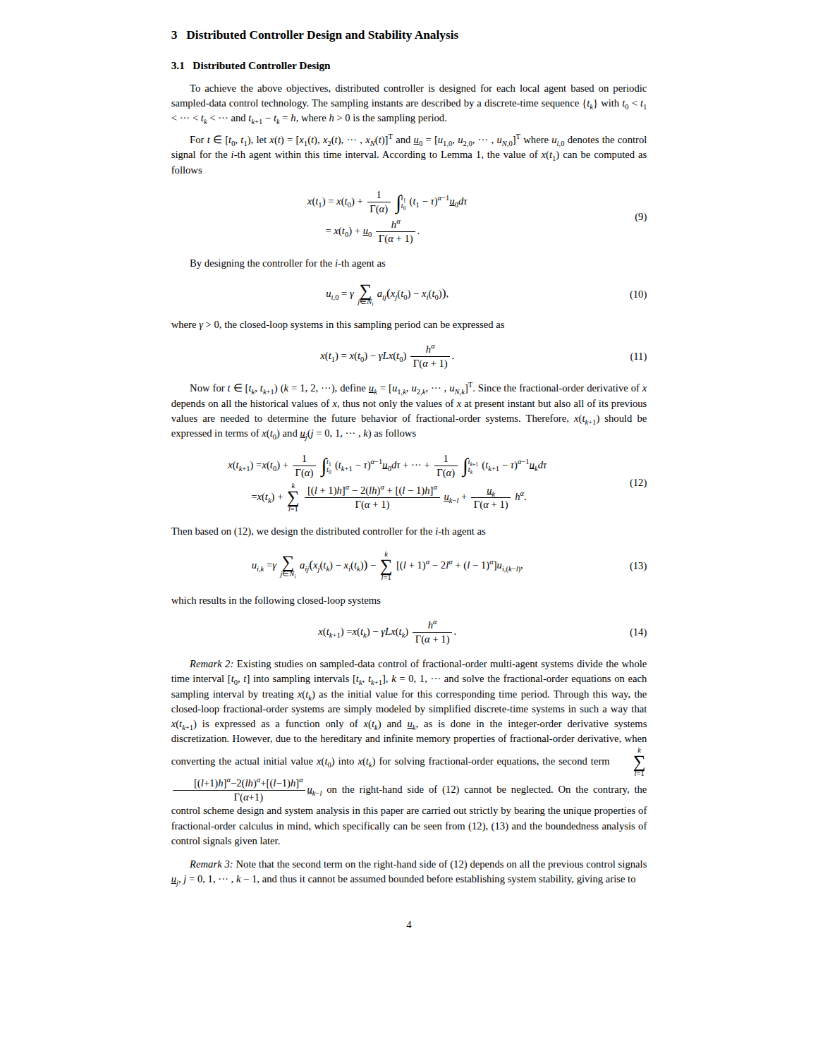3 Distributed Controller Design and Stability Analysis
3.1 Distributed Controller Design
To achieve the above objectives, distributed controller is designed for each local agent based on periodic sampled-data control technology. The sampling instants are described by a discrete-time sequence {tk} with t0 < t1 < ··· < tk < ··· and tk+1 − tk = h, where h > 0 is the sampling period.
For t ∈ [t0, t1), let x(t) = [x1(t), x2(t), ··· , xN(t)]T and u0 = [u1,0, u2,0, ··· , uN,0]T where ui,0 denotes the control signal for the i-th agent within this time interval. According to Lemma 1, the value of x(t1) can be computed as follows
x(t1) = x(t0) + 1 Γ(α) ∫t1 t0 (t1 − τ)α−1u0dτ = x(t0) + u0 hα Γ(α + 1).
(9)
By designing the controller for the i-th agent as
ui,0 = γ ∑j∈Ni aij(xj(t0) − xi(t0)),
(10)
where γ > 0, the closed-loop systems in this sampling period can be expressed as
x(t1) = x(t0) − γLx(t0) hα Γ(α + 1).
(11)
Now for t ∈ [tk, tk+1) (k = 1, 2, ···), define uk = [u1,k, u2,k, ··· , uN,k]T. Since the fractional-order derivative of x depends on all the historical values of x, thus not only the values of x at present instant but also all of its previous values are needed to determine the future behavior of fractional-order systems. Therefore, x(tk+1) should be expressed in terms of x(t0) and uj(j = 0, 1, ··· , k) as follows
x(tk+1) =x(t0) + 1 Γ(α) ∫t1 t0 (tk+1 − τ)α−1u0dτ + ··· + 1 Γ(α) ∫tk+1 tk (tk+1 − τ)α−1ukdτ =x(tk) + k∑l=1 [(l + 1)h]α − 2(lh)α + [(l − 1)h]α Γ(α + 1) uk−l + uk Γ(α + 1) hα.
(12)
Then based on (12), we design the distributed controller for the i-th agent as
ui,k =γ ∑j∈Ni aij(xj(tk) − xi(tk)) − k∑l=1 [(l + 1)α − 2lα + (l − 1)α]ui,(k−l),
(13)
which results in the following closed-loop systems
x(tk+1) =x(tk) − γLx(tk) hα Γ(α + 1).
(14)
Remark 2: Existing studies on sampled-data control of fractional-order multi-agent systems divide the whole time interval [t0, t] into sampling intervals [tk, tk+1], k = 0, 1, ··· and solve the fractional-order equations on each sampling interval by treating x(tk) as the initial value for this corresponding time period. Through this way, the closed-loop fractional-order systems are simply modeled by simplified discrete-time systems in such a way that x(tk+1) is expressed as a function only of x(tk) and uk, as is done in the integer-order derivative systems discretization. However, due to the hereditary and infinite memory properties of fractional-order derivative, when converting the actual initial value x(t0) into x(tk) for solving fractional-order equations, the second term k∑l=1 [(l+1)h]α−2(lh)α+[(l−1)h]α Γ(α+1) uk−l on the right-hand side of (12) cannot be neglected. On the contrary, the control scheme design and system analysis in this paper are carried out strictly by bearing the unique properties of fractional-order calculus in mind, which specifically can be seen from (12), (13) and the boundedness analysis of control signals given later.
Remark 3: Note that the second term on the right-hand side of (12) depends on all the previous control signals uj, j = 0, 1, ··· , k − 1, and thus it cannot be assumed bounded before establishing system stability, giving arise to
4